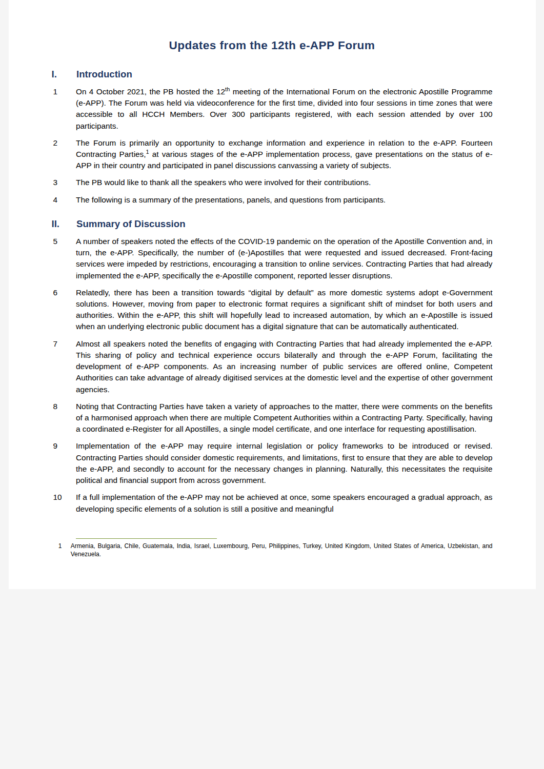Updates from the 12th e-APP Forum
I. Introduction
1
On 4 October 2021, the PB hosted the 12th meeting of the International Forum on the electronic Apostille Programme (e-APP). The Forum was held via videoconference for the first time, divided into four sessions in time zones that were accessible to all HCCH Members. Over 300 participants registered, with each session attended by over 100 participants.
2
The Forum is primarily an opportunity to exchange information and experience in relation to the e-APP. Fourteen Contracting Parties,1 at various stages of the e-APP implementation process, gave presentations on the status of e-APP in their country and participated in panel discussions canvassing a variety of subjects.
3
The PB would like to thank all the speakers who were involved for their contributions.
4
The following is a summary of the presentations, panels, and questions from participants.
II. Summary of Discussion
5
A number of speakers noted the effects of the COVID-19 pandemic on the operation of the Apostille Convention and, in turn, the e-APP. Specifically, the number of (e-)Apostilles that were requested and issued decreased. Front-facing services were impeded by restrictions, encouraging a transition to online services. Contracting Parties that had already implemented the e-APP, specifically the e-Apostille component, reported lesser disruptions.
6
Relatedly, there has been a transition towards “digital by default” as more domestic systems adopt e-Government solutions. However, moving from paper to electronic format requires a significant shift of mindset for both users and authorities. Within the e-APP, this shift will hopefully lead to increased automation, by which an e-Apostille is issued when an underlying electronic public document has a digital signature that can be automatically authenticated.
7
Almost all speakers noted the benefits of engaging with Contracting Parties that had already implemented the e-APP. This sharing of policy and technical experience occurs bilaterally and through the e-APP Forum, facilitating the development of e-APP components. As an increasing number of public services are offered online, Competent Authorities can take advantage of already digitised services at the domestic level and the expertise of other government agencies.
8
Noting that Contracting Parties have taken a variety of approaches to the matter, there were comments on the benefits of a harmonised approach when there are multiple Competent Authorities within a Contracting Party. Specifically, having a coordinated e-Register for all Apostilles, a single model certificate, and one interface for requesting apostillisation.
9
Implementation of the e-APP may require internal legislation or policy frameworks to be introduced or revised. Contracting Parties should consider domestic requirements, and limitations, first to ensure that they are able to develop the e-APP, and secondly to account for the necessary changes in planning. Naturally, this necessitates the requisite political and financial support from across government.
10
If a full implementation of the e-APP may not be achieved at once, some speakers encouraged a gradual approach, as developing specific elements of a solution is still a positive and meaningful
1
Armenia, Bulgaria, Chile, Guatemala, India, Israel, Luxembourg, Peru, Philippines, Turkey, United Kingdom, United States of America, Uzbekistan, and Venezuela.